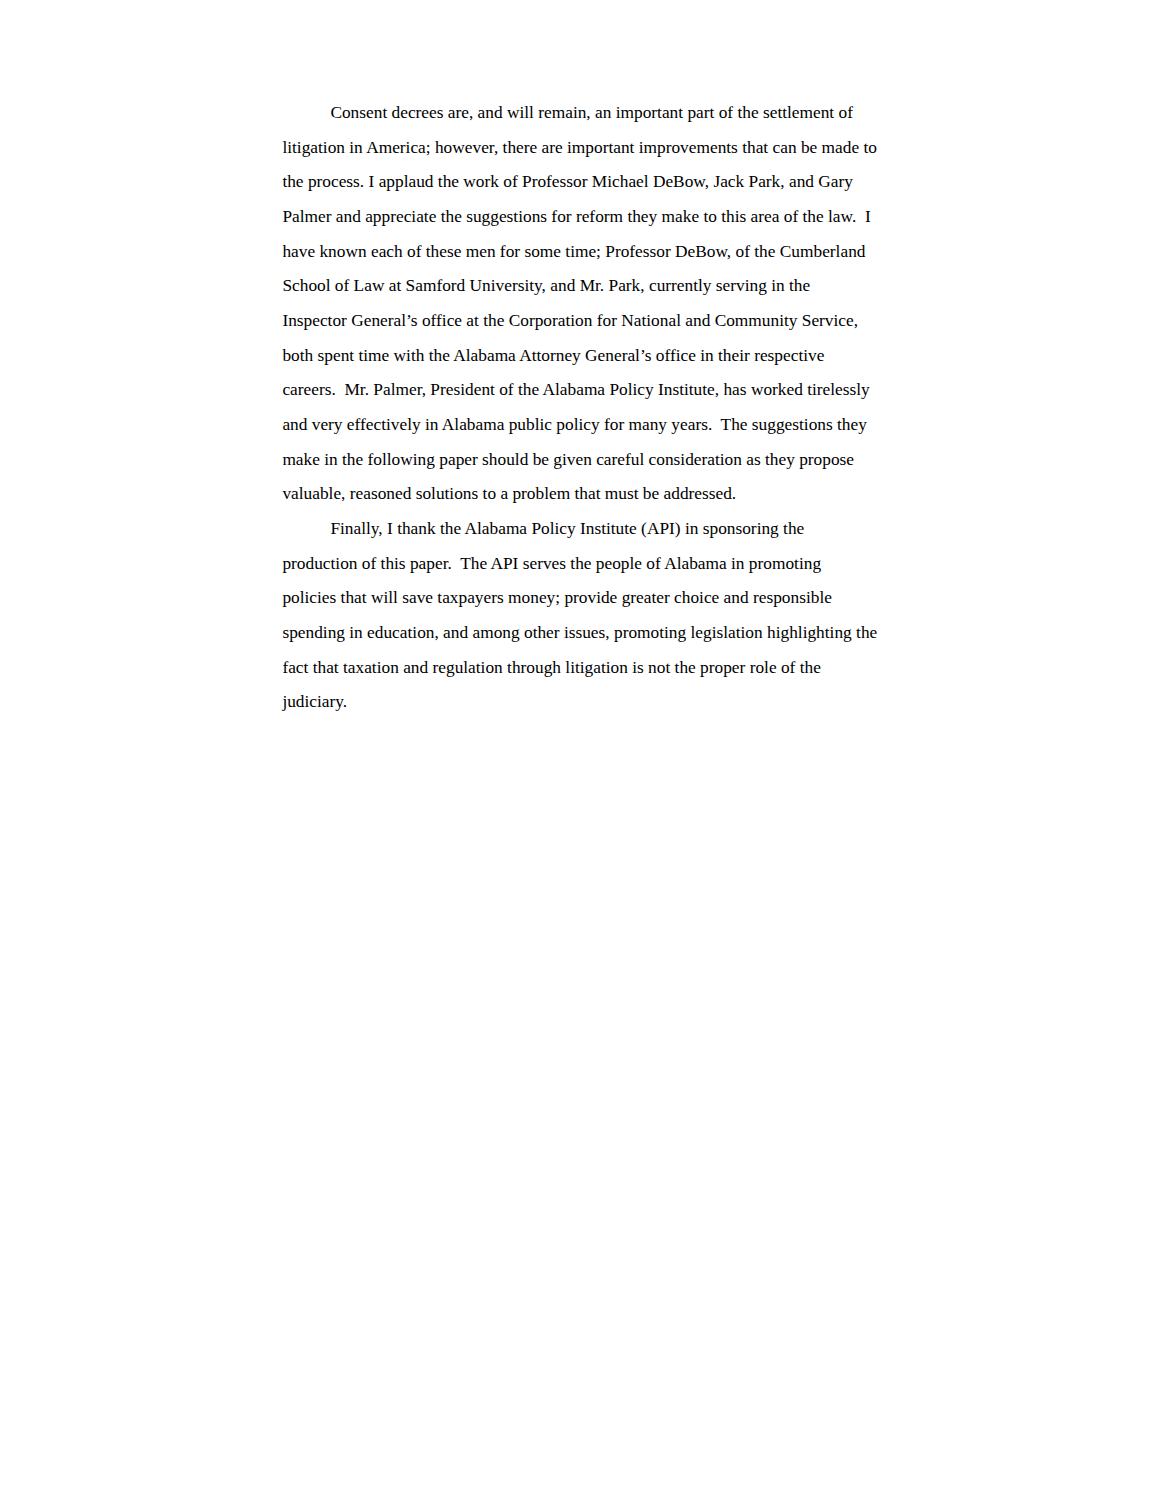Consent decrees are, and will remain, an important part of the settlement of litigation in America; however, there are important improvements that can be made to the process. I applaud the work of Professor Michael DeBow, Jack Park, and Gary Palmer and appreciate the suggestions for reform they make to this area of the law. I have known each of these men for some time; Professor DeBow, of the Cumberland School of Law at Samford University, and Mr. Park, currently serving in the Inspector General’s office at the Corporation for National and Community Service, both spent time with the Alabama Attorney General’s office in their respective careers. Mr. Palmer, President of the Alabama Policy Institute, has worked tirelessly and very effectively in Alabama public policy for many years. The suggestions they make in the following paper should be given careful consideration as they propose valuable, reasoned solutions to a problem that must be addressed.
Finally, I thank the Alabama Policy Institute (API) in sponsoring the production of this paper. The API serves the people of Alabama in promoting policies that will save taxpayers money; provide greater choice and responsible spending in education, and among other issues, promoting legislation highlighting the fact that taxation and regulation through litigation is not the proper role of the judiciary.